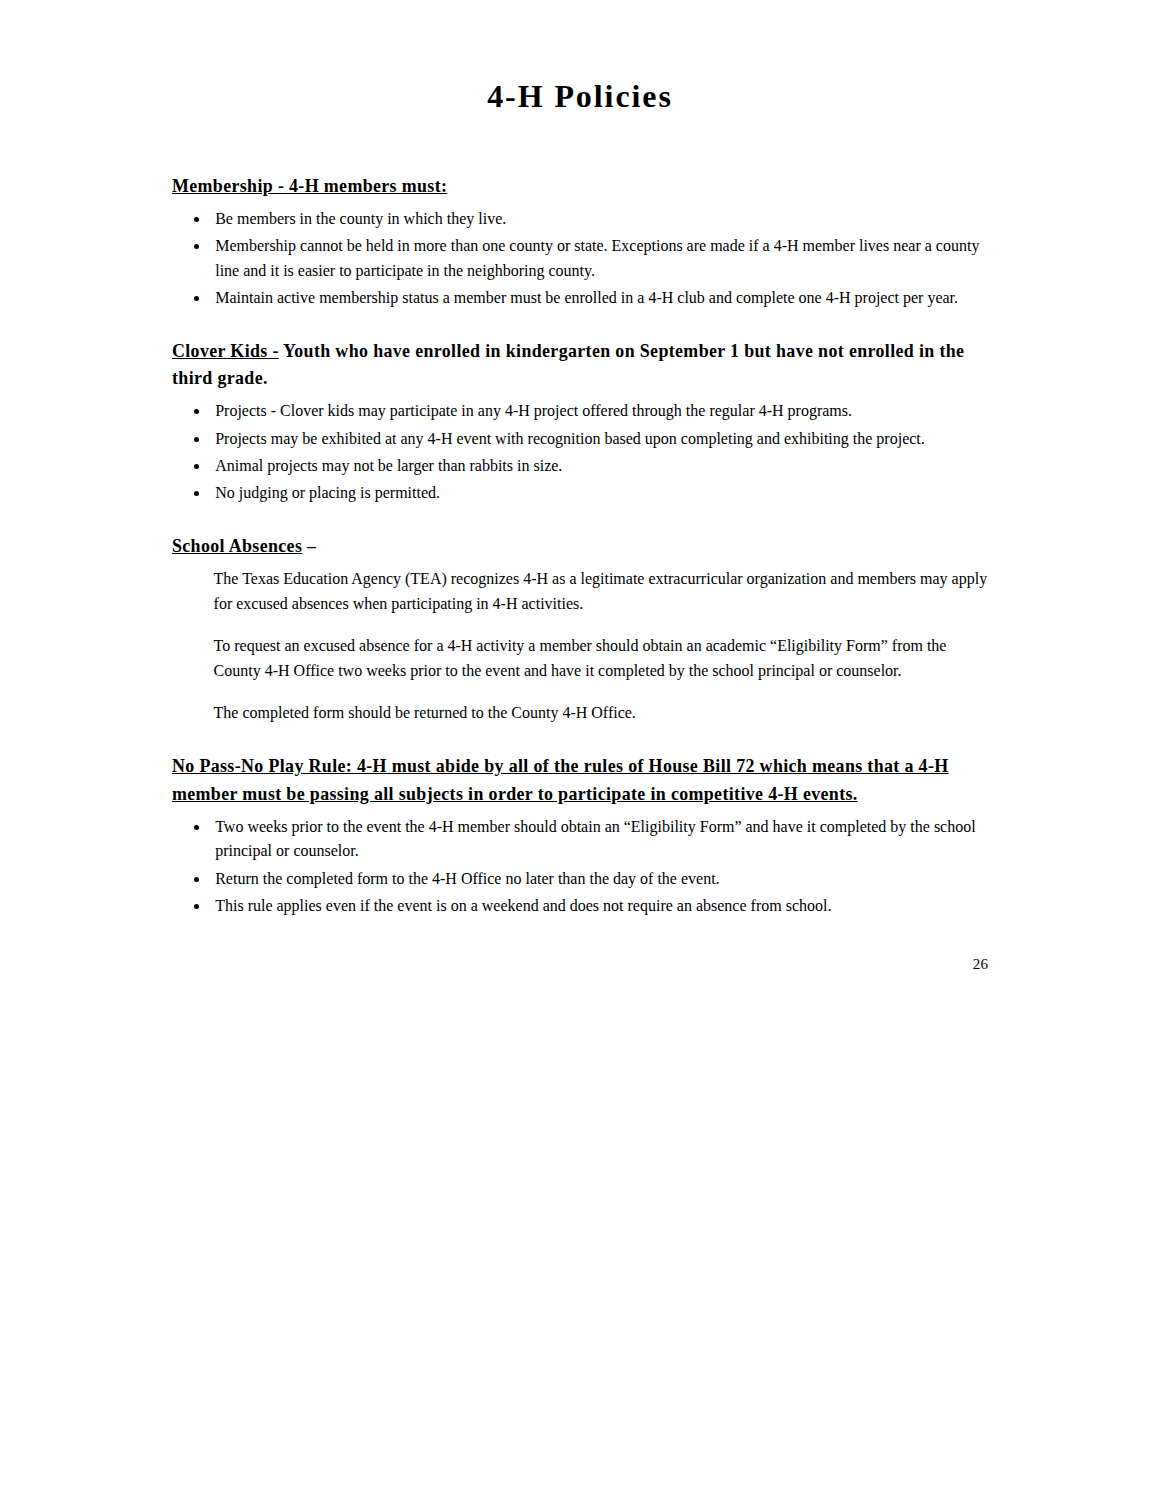4-H Policies
Membership - 4-H members must:
Be members in the county in which they live.
Membership cannot be held in more than one county or state. Exceptions are made if a 4-H member lives near a county line and it is easier to participate in the neighboring county.
Maintain active membership status a member must be enrolled in a 4-H club and complete one 4-H project per year.
Clover Kids - Youth who have enrolled in kindergarten on September 1 but have not enrolled in the third grade.
Projects - Clover kids may participate in any 4-H project offered through the regular 4-H programs.
Projects may be exhibited at any 4-H event with recognition based upon completing and exhibiting the project.
Animal projects may not be larger than rabbits in size.
No judging or placing is permitted.
School Absences –
The Texas Education Agency (TEA) recognizes 4-H as a legitimate extracurricular organization and members may apply for excused absences when participating in 4-H activities.
To request an excused absence for a 4-H activity a member should obtain an academic “Eligibility Form” from the County 4-H Office two weeks prior to the event and have it completed by the school principal or counselor.
The completed form should be returned to the County 4-H Office.
No Pass-No Play Rule: 4-H must abide by all of the rules of House Bill 72 which means that a 4-H member must be passing all subjects in order to participate in competitive 4-H events.
Two weeks prior to the event the 4-H member should obtain an “Eligibility Form” and have it completed by the school principal or counselor.
Return the completed form to the 4-H Office no later than the day of the event.
This rule applies even if the event is on a weekend and does not require an absence from school.
26